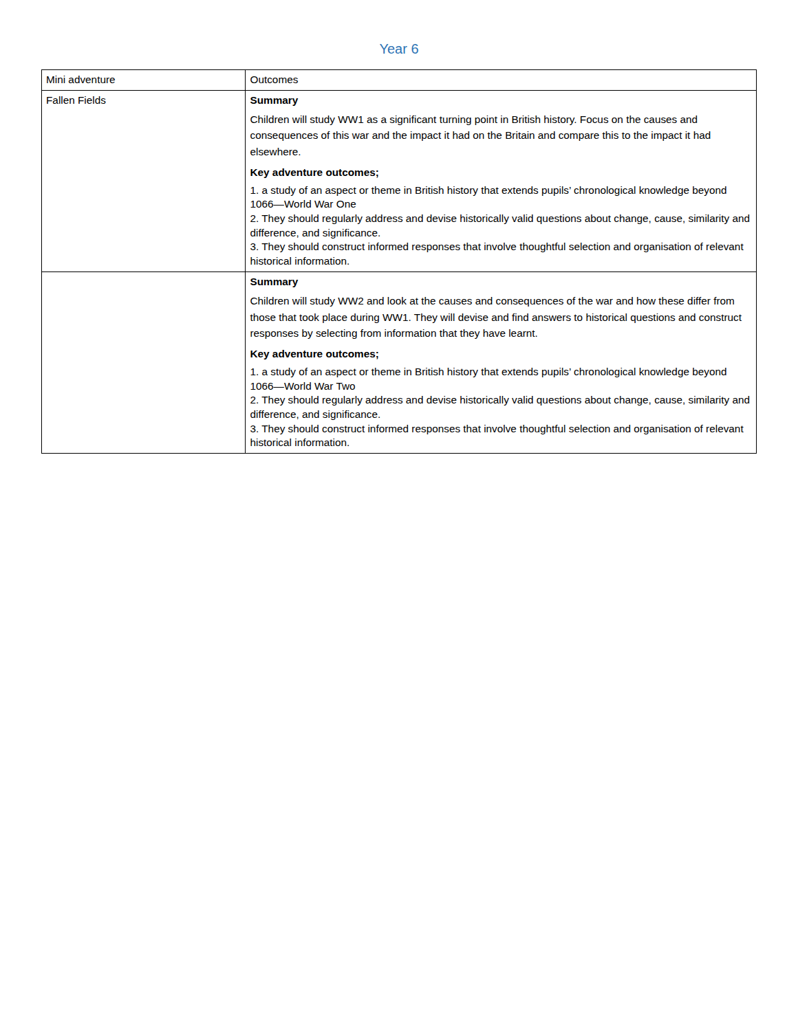Year 6
| Mini adventure | Outcomes |
| Fallen Fields | Summary Children will study WW1 as a significant turning point in British history. Focus on the causes and consequences of this war and the impact it had on the Britain and compare this to the impact it had elsewhere. Key adventure outcomes; 1. a study of an aspect or theme in British history that extends pupils’ chronological knowledge beyond 1066—World War One 2. They should regularly address and devise historically valid questions about change, cause, similarity and difference, and significance. 3. They should construct informed responses that involve thoughtful selection and organisation of relevant historical information. |
| | Summary Children will study WW2 and look at the causes and consequences of the war and how these differ from those that took place during WW1. They will devise and find answers to historical questions and construct responses by selecting from information that they have learnt. Key adventure outcomes; 1. a study of an aspect or theme in British history that extends pupils’ chronological knowledge beyond 1066—World War Two 2. They should regularly address and devise historically valid questions about change, cause, similarity and difference, and significance. 3. They should construct informed responses that involve thoughtful selection and organisation of relevant historical information. |